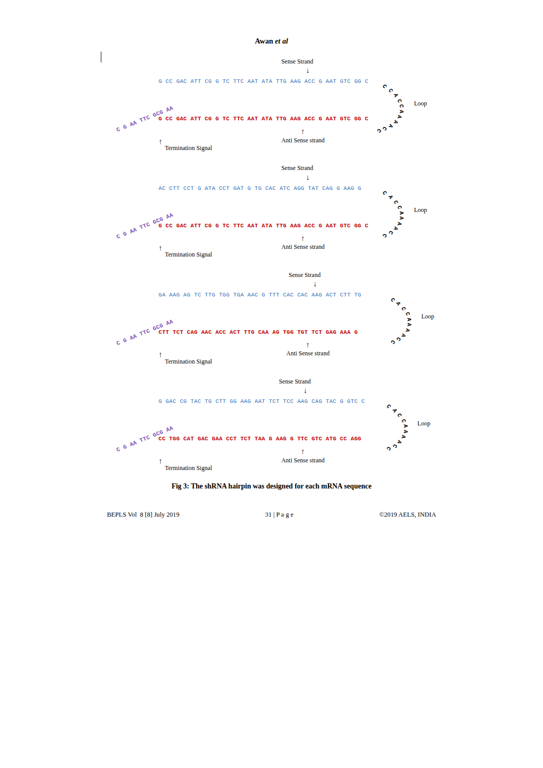Awan et al
Sense Strand
↓
G CC GAC ATT CG G TC TTC AAT ATA TTG AAG ACC G AAT GTC GG C
C
C
A
C
C
A
A
A
A
C
C
Loop
G CC GAC ATT CG G TC TTC AAT ATA TTG AAG ACC G AAT GTC GG C
↑
Anti Sense strand
C G AA TTC GCG AA
↑
Termination Signal
Sense Strand
↓
AC CTT CCT G ATA CCT GAT G TG CAC ATC AGG TAT CAG G AAG G
C
A
C
C
A
A
A
A
C
C
Loop
G CC GAC ATT CG G TC TTC AAT ATA TTG AAG ACC G AAT GTC GG C
↑
Anti Sense strand
C G AA TTC GCG AA
↑
Termination Signal
Sense Strand
↓
GA AAG AG TC TTG TGG TGA AAC G TTT CAC CAC AAG ACT CTT TG
C
A
C
C
A
A
A
A
C
C
Loop
CTT TCT CAG AAC ACC ACT TTG CAA AG TGG TGT TCT GAG AAA G
↑
Anti Sense strand
C G AA TTC GCG AA
↑
Termination Signal
Sense Strand
↓
G GAC CG TAC TG CTT GG AAG AAT TCT TCC AAG CAG TAC G GTC C
C
A
C
C
A
A
A
A
C
C
Loop
CC TGG CAT GAC GAA CCT TCT TAA G AAG G TTC GTC ATG CC AGG
↑
Anti Sense strand
C G AA TTC GCG AA
↑
Termination Signal
Fig 3: The shRNA hairpin was designed for each mRNA sequence
BEPLS Vol 8 [8] July 2019
31 | P a g e
©2019 AELS, INDIA